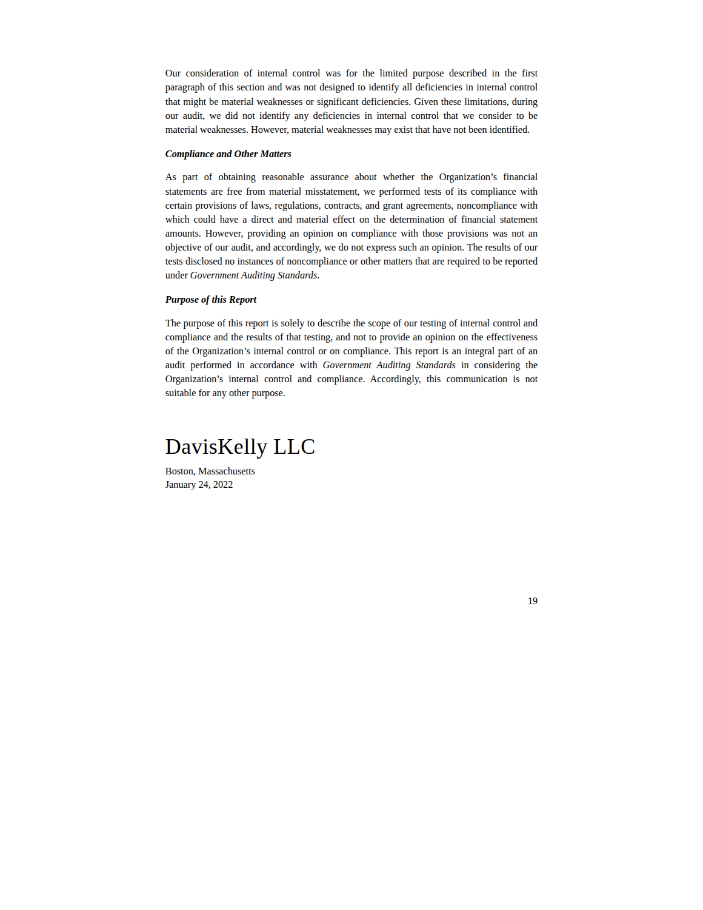Our consideration of internal control was for the limited purpose described in the first paragraph of this section and was not designed to identify all deficiencies in internal control that might be material weaknesses or significant deficiencies. Given these limitations, during our audit, we did not identify any deficiencies in internal control that we consider to be material weaknesses. However, material weaknesses may exist that have not been identified.
Compliance and Other Matters
As part of obtaining reasonable assurance about whether the Organization’s financial statements are free from material misstatement, we performed tests of its compliance with certain provisions of laws, regulations, contracts, and grant agreements, noncompliance with which could have a direct and material effect on the determination of financial statement amounts. However, providing an opinion on compliance with those provisions was not an objective of our audit, and accordingly, we do not express such an opinion. The results of our tests disclosed no instances of noncompliance or other matters that are required to be reported under Government Auditing Standards.
Purpose of this Report
The purpose of this report is solely to describe the scope of our testing of internal control and compliance and the results of that testing, and not to provide an opinion on the effectiveness of the Organization’s internal control or on compliance. This report is an integral part of an audit performed in accordance with Government Auditing Standards in considering the Organization’s internal control and compliance. Accordingly, this communication is not suitable for any other purpose.
DavisKelly LLC
Boston, Massachusetts
January 24, 2022
19